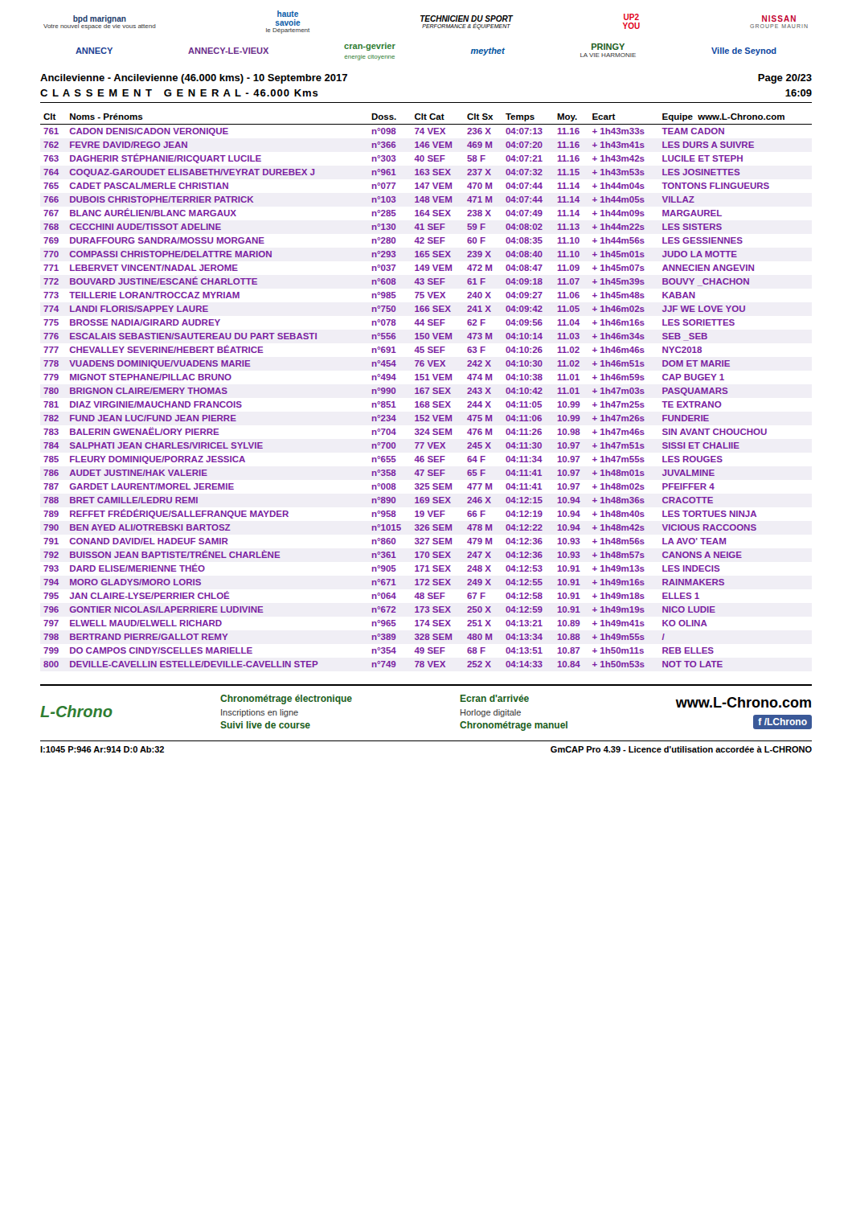bpd marignanVotre nouvel espace de vie vous attend
haute
savoiele Département
TECHNICIEN DU SPORTPERFORMANCE & ÉQUIPEMENT
UP2
YOU
NISSANGROUPE MAURIN
ANNECY
ANNECY-LE-VIEUX
cran-gevrier
énergie citoyenne
meythet
PRINGYLA VIE HARMONIE
Ville de Seynod
Ancilevienne - Ancilevienne (46.000 kms) - 10 Septembre 2017
C L A S S E M E N T G E N E R A L - 46.000 Kms
Page 20/23
16:09
| Clt | Noms - Prénoms | Doss. | Clt Cat | Clt Sx | Temps | Moy. | Ecart | Equipe www.L-Chrono.com |
| --- | --- | --- | --- | --- | --- | --- | --- | --- |
| 761 | CADON DENIS/CADON VERONIQUE | n°098 | 74 VEX | 236 X | 04:07:13 | 11.16 | + 1h43m33s | TEAM CADON |
| 762 | FEVRE DAVID/REGO JEAN | n°366 | 146 VEM | 469 M | 04:07:20 | 11.16 | + 1h43m41s | LES DURS A SUIVRE |
| 763 | DAGHERIR STÉPHANIE/RICQUART LUCILE | n°303 | 40 SEF | 58 F | 04:07:21 | 11.16 | + 1h43m42s | LUCILE ET STEPH |
| 764 | COQUAZ-GAROUDET ELISABETH/VEYRAT DUREBEX J | n°961 | 163 SEX | 237 X | 04:07:32 | 11.15 | + 1h43m53s | LES JOSINETTES |
| 765 | CADET PASCAL/MERLE CHRISTIAN | n°077 | 147 VEM | 470 M | 04:07:44 | 11.14 | + 1h44m04s | TONTONS FLINGUEURS |
| 766 | DUBOIS CHRISTOPHE/TERRIER PATRICK | n°103 | 148 VEM | 471 M | 04:07:44 | 11.14 | + 1h44m05s | VILLAZ |
| 767 | BLANC AURÉLIEN/BLANC MARGAUX | n°285 | 164 SEX | 238 X | 04:07:49 | 11.14 | + 1h44m09s | MARGAUREL |
| 768 | CECCHINI AUDE/TISSOT ADELINE | n°130 | 41 SEF | 59 F | 04:08:02 | 11.13 | + 1h44m22s | LES SISTERS |
| 769 | DURAFFOURG SANDRA/MOSSU MORGANE | n°280 | 42 SEF | 60 F | 04:08:35 | 11.10 | + 1h44m56s | LES GESSIENNES |
| 770 | COMPASSI CHRISTOPHE/DELATTRE MARION | n°293 | 165 SEX | 239 X | 04:08:40 | 11.10 | + 1h45m01s | JUDO LA MOTTE |
| 771 | LEBERVET VINCENT/NADAL JEROME | n°037 | 149 VEM | 472 M | 04:08:47 | 11.09 | + 1h45m07s | ANNECIEN ANGEVIN |
| 772 | BOUVARD JUSTINE/ESCANÉ CHARLOTTE | n°608 | 43 SEF | 61 F | 04:09:18 | 11.07 | + 1h45m39s | BOUVY _CHACHON |
| 773 | TEILLERIE LORAN/TROCCAZ MYRIAM | n°985 | 75 VEX | 240 X | 04:09:27 | 11.06 | + 1h45m48s | KABAN |
| 774 | LANDI FLORIS/SAPPEY LAURE | n°750 | 166 SEX | 241 X | 04:09:42 | 11.05 | + 1h46m02s | JJF WE LOVE YOU |
| 775 | BROSSE NADIA/GIRARD AUDREY | n°078 | 44 SEF | 62 F | 04:09:56 | 11.04 | + 1h46m16s | LES SORIETTES |
| 776 | ESCALAIS SEBASTIEN/SAUTEREAU DU PART SEBASTI | n°556 | 150 VEM | 473 M | 04:10:14 | 11.03 | + 1h46m34s | SEB _SEB |
| 777 | CHEVALLEY SEVERINE/HEBERT BÉATRICE | n°691 | 45 SEF | 63 F | 04:10:26 | 11.02 | + 1h46m46s | NYC2018 |
| 778 | VUADENS DOMINIQUE/VUADENS MARIE | n°454 | 76 VEX | 242 X | 04:10:30 | 11.02 | + 1h46m51s | DOM ET MARIE |
| 779 | MIGNOT STEPHANE/PILLAC BRUNO | n°494 | 151 VEM | 474 M | 04:10:38 | 11.01 | + 1h46m59s | CAP BUGEY 1 |
| 780 | BRIGNON CLAIRE/EMERY THOMAS | n°990 | 167 SEX | 243 X | 04:10:42 | 11.01 | + 1h47m03s | PASQUAMARS |
| 781 | DIAZ VIRGINIE/MAUCHAND FRANCOIS | n°851 | 168 SEX | 244 X | 04:11:05 | 10.99 | + 1h47m25s | TE EXTRANO |
| 782 | FUND JEAN LUC/FUND JEAN PIERRE | n°234 | 152 VEM | 475 M | 04:11:06 | 10.99 | + 1h47m26s | FUNDERIE |
| 783 | BALERIN GWENAËL/ORY PIERRE | n°704 | 324 SEM | 476 M | 04:11:26 | 10.98 | + 1h47m46s | SIN AVANT CHOUCHOU |
| 784 | SALPHATI JEAN CHARLES/VIRICEL SYLVIE | n°700 | 77 VEX | 245 X | 04:11:30 | 10.97 | + 1h47m51s | SISSI ET CHALIIE |
| 785 | FLEURY DOMINIQUE/PORRAZ JESSICA | n°655 | 46 SEF | 64 F | 04:11:34 | 10.97 | + 1h47m55s | LES ROUGES |
| 786 | AUDET JUSTINE/HAK VALERIE | n°358 | 47 SEF | 65 F | 04:11:41 | 10.97 | + 1h48m01s | JUVALMINE |
| 787 | GARDET LAURENT/MOREL JEREMIE | n°008 | 325 SEM | 477 M | 04:11:41 | 10.97 | + 1h48m02s | PFEIFFER 4 |
| 788 | BRET CAMILLE/LEDRU REMI | n°890 | 169 SEX | 246 X | 04:12:15 | 10.94 | + 1h48m36s | CRACOTTE |
| 789 | REFFET FRÉDÉRIQUE/SALLEFRANQUE MAYDER | n°958 | 19 VEF | 66 F | 04:12:19 | 10.94 | + 1h48m40s | LES TORTUES NINJA |
| 790 | BEN AYED ALI/OTREBSKI BARTOSZ | n°1015 | 326 SEM | 478 M | 04:12:22 | 10.94 | + 1h48m42s | VICIOUS RACCOONS |
| 791 | CONAND DAVID/EL HADEUF SAMIR | n°860 | 327 SEM | 479 M | 04:12:36 | 10.93 | + 1h48m56s | LA AVO' TEAM |
| 792 | BUISSON JEAN BAPTISTE/TRÉNEL CHARLÈNE | n°361 | 170 SEX | 247 X | 04:12:36 | 10.93 | + 1h48m57s | CANONS A NEIGE |
| 793 | DARD ELISE/MERIENNE THÉO | n°905 | 171 SEX | 248 X | 04:12:53 | 10.91 | + 1h49m13s | LES INDECIS |
| 794 | MORO GLADYS/MORO LORIS | n°671 | 172 SEX | 249 X | 04:12:55 | 10.91 | + 1h49m16s | RAINMAKERS |
| 795 | JAN CLAIRE-LYSE/PERRIER CHLOÉ | n°064 | 48 SEF | 67 F | 04:12:58 | 10.91 | + 1h49m18s | ELLES 1 |
| 796 | GONTIER NICOLAS/LAPERRIERE LUDIVINE | n°672 | 173 SEX | 250 X | 04:12:59 | 10.91 | + 1h49m19s | NICO LUDIE |
| 797 | ELWELL MAUD/ELWELL RICHARD | n°965 | 174 SEX | 251 X | 04:13:21 | 10.89 | + 1h49m41s | KO OLINA |
| 798 | BERTRAND PIERRE/GALLOT REMY | n°389 | 328 SEM | 480 M | 04:13:34 | 10.88 | + 1h49m55s | / |
| 799 | DO CAMPOS CINDY/SCELLES MARIELLE | n°354 | 49 SEF | 68 F | 04:13:51 | 10.87 | + 1h50m11s | REB ELLES |
| 800 | DEVILLE-CAVELLIN ESTELLE/DEVILLE-CAVELLIN STEP | n°749 | 78 VEX | 252 X | 04:14:33 | 10.84 | + 1h50m53s | NOT TO LATE |
L-Chrono
Chronométrage électronique
Inscriptions en ligne
Suivi live de course
Ecran d'arrivée
Horloge digitale
Chronométrage manuel
www.L-Chrono.com
f /LChrono
I:1045 P:946 Ar:914 D:0 Ab:32
GmCAP Pro 4.39 - Licence d'utilisation accordée à L-CHRONO